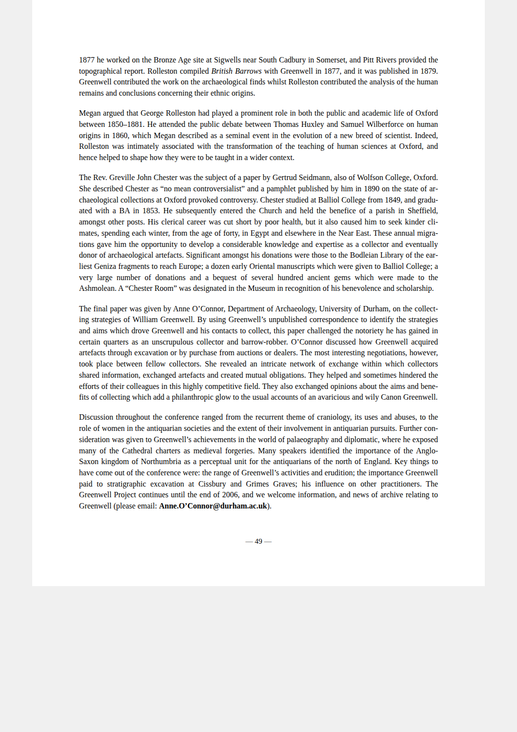1877 he worked on the Bronze Age site at Sigwells near South Cadbury in Somerset, and Pitt Rivers provided the topographical report. Rolleston compiled British Barrows with Greenwell in 1877, and it was published in 1879. Greenwell contributed the work on the archaeological finds whilst Rolleston contributed the analysis of the human remains and conclusions concerning their ethnic origins.
Megan argued that George Rolleston had played a prominent role in both the public and academic life of Oxford between 1850–1881. He attended the public debate between Thomas Huxley and Samuel Wilberforce on human origins in 1860, which Megan described as a seminal event in the evolution of a new breed of scientist. Indeed, Rolleston was intimately associated with the transformation of the teaching of human sciences at Oxford, and hence helped to shape how they were to be taught in a wider context.
The Rev. Greville John Chester was the subject of a paper by Gertrud Seidmann, also of Wolfson College, Oxford. She described Chester as “no mean controversialist” and a pamphlet published by him in 1890 on the state of archaeological collections at Oxford provoked controversy. Chester studied at Balliol College from 1849, and graduated with a BA in 1853. He subsequently entered the Church and held the benefice of a parish in Sheffield, amongst other posts. His clerical career was cut short by poor health, but it also caused him to seek kinder climates, spending each winter, from the age of forty, in Egypt and elsewhere in the Near East. These annual migrations gave him the opportunity to develop a considerable knowledge and expertise as a collector and eventually donor of archaeological artefacts. Significant amongst his donations were those to the Bodleian Library of the earliest Geniza fragments to reach Europe; a dozen early Oriental manuscripts which were given to Balliol College; a very large number of donations and a bequest of several hundred ancient gems which were made to the Ashmolean. A “Chester Room” was designated in the Museum in recognition of his benevolence and scholarship.
The final paper was given by Anne O’Connor, Department of Archaeology, University of Durham, on the collecting strategies of William Greenwell. By using Greenwell’s unpublished correspondence to identify the strategies and aims which drove Greenwell and his contacts to collect, this paper challenged the notoriety he has gained in certain quarters as an unscrupulous collector and barrow-robber. O’Connor discussed how Greenwell acquired artefacts through excavation or by purchase from auctions or dealers. The most interesting negotiations, however, took place between fellow collectors. She revealed an intricate network of exchange within which collectors shared information, exchanged artefacts and created mutual obligations. They helped and sometimes hindered the efforts of their colleagues in this highly competitive field. They also exchanged opinions about the aims and benefits of collecting which add a philanthropic glow to the usual accounts of an avaricious and wily Canon Greenwell.
Discussion throughout the conference ranged from the recurrent theme of craniology, its uses and abuses, to the role of women in the antiquarian societies and the extent of their involvement in antiquarian pursuits. Further consideration was given to Greenwell’s achievements in the world of palaeography and diplomatic, where he exposed many of the Cathedral charters as medieval forgeries. Many speakers identified the importance of the Anglo-Saxon kingdom of Northumbria as a perceptual unit for the antiquarians of the north of England. Key things to have come out of the conference were: the range of Greenwell’s activities and erudition; the importance Greenwell paid to stratigraphic excavation at Cissbury and Grimes Graves; his influence on other practitioners. The Greenwell Project continues until the end of 2006, and we welcome information, and news of archive relating to Greenwell (please email: Anne.O’Connor@durham.ac.uk).
— 49 —